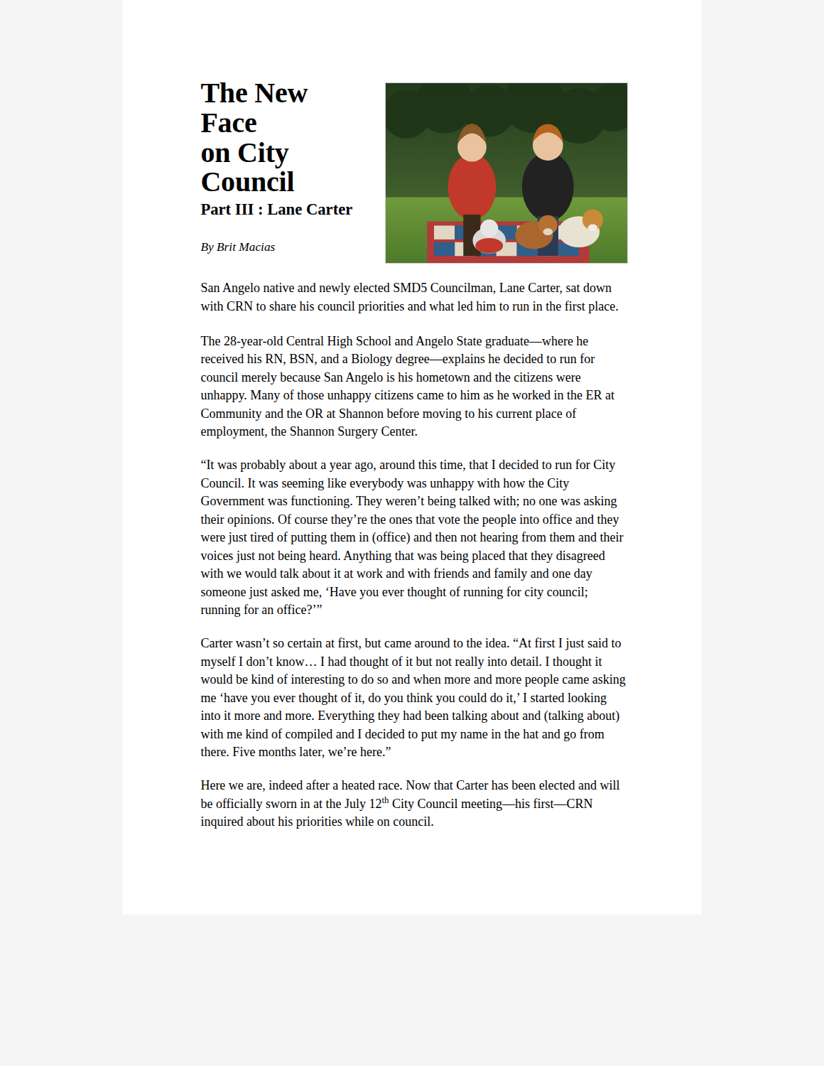The New Face
on City Council
Part III : Lane Carter
By Brit Macias
San Angelo native and newly elected SMD5 Councilman, Lane Carter, sat down with CRN to share his council priorities and what led him to run in the first place.
The 28-year-old Central High School and Angelo State graduate—where he received his RN, BSN, and a Biology degree—explains he decided to run for council merely because San Angelo is his hometown and the citizens were unhappy. Many of those unhappy citizens came to him as he worked in the ER at Community and the OR at Shannon before moving to his current place of employment, the Shannon Surgery Center.
“It was probably about a year ago, around this time, that I decided to run for City Council. It was seeming like everybody was unhappy with how the City Government was functioning. They weren’t being talked with; no one was asking their opinions. Of course they’re the ones that vote the people into office and they were just tired of putting them in (office) and then not hearing from them and their voices just not being heard. Anything that was being placed that they disagreed with we would talk about it at work and with friends and family and one day someone just asked me, ‘Have you ever thought of running for city council; running for an office?’”
Carter wasn’t so certain at first, but came around to the idea. “At first I just said to myself I don’t know… I had thought of it but not really into detail. I thought it would be kind of interesting to do so and when more and more people came asking me ‘have you ever thought of it, do you think you could do it,’ I started looking into it more and more. Everything they had been talking about and (talking about) with me kind of compiled and I decided to put my name in the hat and go from there. Five months later, we’re here.”
Here we are, indeed after a heated race. Now that Carter has been elected and will be officially sworn in at the July 12th City Council meeting—his first—CRN inquired about his priorities while on council.